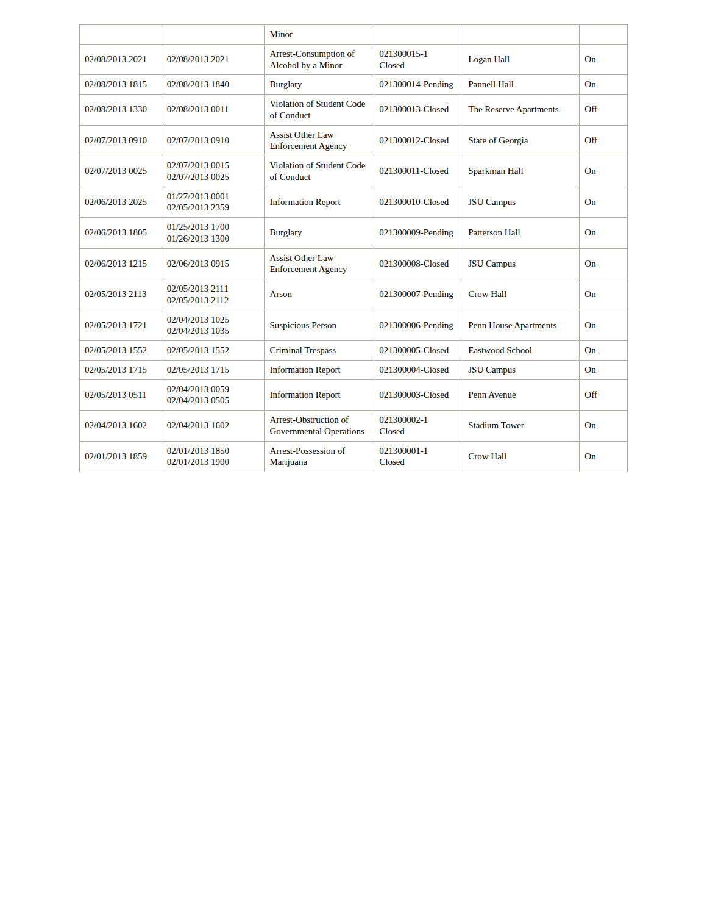| | | Minor | | | |
| 02/08/2013 2021 | 02/08/2013 2021 | Arrest-Consumption of Alcohol by a Minor | 021300015-1 Closed | Logan Hall | On |
| 02/08/2013 1815 | 02/08/2013 1840 | Burglary | 021300014-Pending | Pannell Hall | On |
| 02/08/2013 1330 | 02/08/2013 0011 | Violation of Student Code of Conduct | 021300013-Closed | The Reserve Apartments | Off |
| 02/07/2013 0910 | 02/07/2013 0910 | Assist Other Law Enforcement Agency | 021300012-Closed | State of Georgia | Off |
| 02/07/2013 0025 | 02/07/2013 0015 02/07/2013 0025 | Violation of Student Code of Conduct | 021300011-Closed | Sparkman Hall | On |
| 02/06/2013 2025 | 01/27/2013 0001 02/05/2013 2359 | Information Report | 021300010-Closed | JSU Campus | On |
| 02/06/2013 1805 | 01/25/2013 1700 01/26/2013 1300 | Burglary | 021300009-Pending | Patterson Hall | On |
| 02/06/2013 1215 | 02/06/2013 0915 | Assist Other Law Enforcement Agency | 021300008-Closed | JSU Campus | On |
| 02/05/2013 2113 | 02/05/2013 2111 02/05/2013 2112 | Arson | 021300007-Pending | Crow Hall | On |
| 02/05/2013 1721 | 02/04/2013 1025 02/04/2013 1035 | Suspicious Person | 021300006-Pending | Penn House Apartments | On |
| 02/05/2013 1552 | 02/05/2013 1552 | Criminal Trespass | 021300005-Closed | Eastwood School | On |
| 02/05/2013 1715 | 02/05/2013 1715 | Information Report | 021300004-Closed | JSU Campus | On |
| 02/05/2013 0511 | 02/04/2013 0059 02/04/2013 0505 | Information Report | 021300003-Closed | Penn Avenue | Off |
| 02/04/2013 1602 | 02/04/2013 1602 | Arrest-Obstruction of Governmental Operations | 021300002-1 Closed | Stadium Tower | On |
| 02/01/2013 1859 | 02/01/2013 1850 02/01/2013 1900 | Arrest-Possession of Marijuana | 021300001-1 Closed | Crow Hall | On |